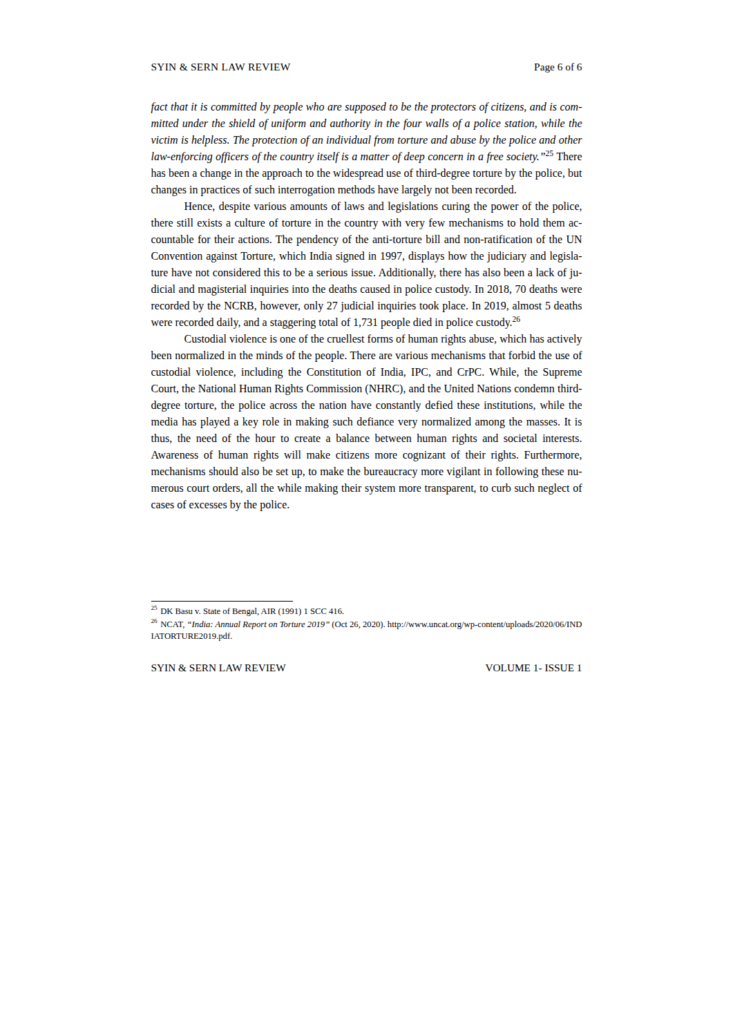SYIN & SERN LAW REVIEW Page 6 of 6
fact that it is committed by people who are supposed to be the protectors of citizens, and is committed under the shield of uniform and authority in the four walls of a police station, while the victim is helpless. The protection of an individual from torture and abuse by the police and other law-enforcing officers of the country itself is a matter of deep concern in a free society.”25 There has been a change in the approach to the widespread use of third-degree torture by the police, but changes in practices of such interrogation methods have largely not been recorded.
Hence, despite various amounts of laws and legislations curing the power of the police, there still exists a culture of torture in the country with very few mechanisms to hold them accountable for their actions. The pendency of the anti-torture bill and non-ratification of the UN Convention against Torture, which India signed in 1997, displays how the judiciary and legislature have not considered this to be a serious issue. Additionally, there has also been a lack of judicial and magisterial inquiries into the deaths caused in police custody. In 2018, 70 deaths were recorded by the NCRB, however, only 27 judicial inquiries took place. In 2019, almost 5 deaths were recorded daily, and a staggering total of 1,731 people died in police custody.26
Custodial violence is one of the cruellest forms of human rights abuse, which has actively been normalized in the minds of the people. There are various mechanisms that forbid the use of custodial violence, including the Constitution of India, IPC, and CrPC. While, the Supreme Court, the National Human Rights Commission (NHRC), and the United Nations condemn third-degree torture, the police across the nation have constantly defied these institutions, while the media has played a key role in making such defiance very normalized among the masses. It is thus, the need of the hour to create a balance between human rights and societal interests. Awareness of human rights will make citizens more cognizant of their rights. Furthermore, mechanisms should also be set up, to make the bureaucracy more vigilant in following these numerous court orders, all the while making their system more transparent, to curb such neglect of cases of excesses by the police.
25 DK Basu v. State of Bengal, AIR (1991) 1 SCC 416.
26 NCAT, “India: Annual Report on Torture 2019” (Oct 26, 2020). http://www.uncat.org/wp-content/uploads/2020/06/INDIATORTURE2019.pdf.
SYIN & SERN LAW REVIEW VOLUME 1- ISSUE 1